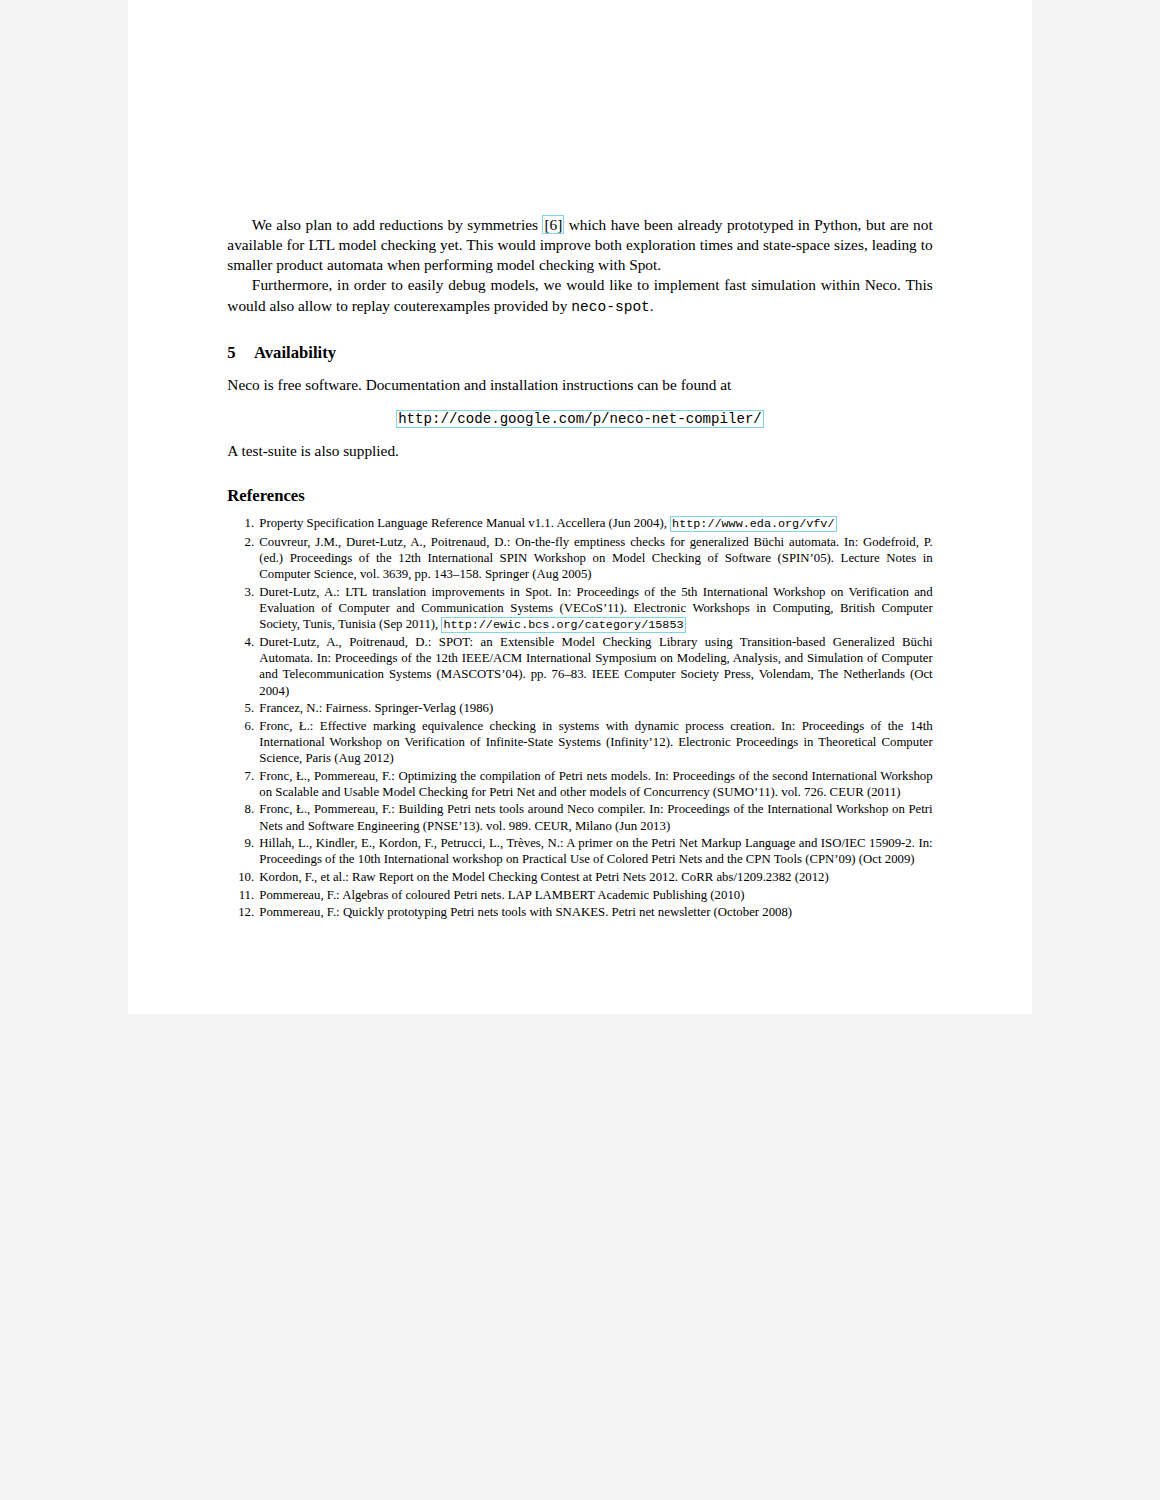We also plan to add reductions by symmetries [6] which have been already prototyped in Python, but are not available for LTL model checking yet. This would improve both exploration times and state-space sizes, leading to smaller product automata when performing model checking with Spot.
Furthermore, in order to easily debug models, we would like to implement fast simulation within Neco. This would also allow to replay couterexamples provided by neco-spot.
5 Availability
Neco is free software. Documentation and installation instructions can be found at
http://code.google.com/p/neco-net-compiler/
A test-suite is also supplied.
References
Property Specification Language Reference Manual v1.1. Accellera (Jun 2004), http://www.eda.org/vfv/
Couvreur, J.M., Duret-Lutz, A., Poitrenaud, D.: On-the-fly emptiness checks for generalized Büchi automata. In: Godefroid, P. (ed.) Proceedings of the 12th International SPIN Workshop on Model Checking of Software (SPIN’05). Lecture Notes in Computer Science, vol. 3639, pp. 143–158. Springer (Aug 2005)
Duret-Lutz, A.: LTL translation improvements in Spot. In: Proceedings of the 5th International Workshop on Verification and Evaluation of Computer and Communication Systems (VECoS’11). Electronic Workshops in Computing, British Computer Society, Tunis, Tunisia (Sep 2011), http://ewic.bcs.org/category/15853
Duret-Lutz, A., Poitrenaud, D.: SPOT: an Extensible Model Checking Library using Transition-based Generalized Büchi Automata. In: Proceedings of the 12th IEEE/ACM International Symposium on Modeling, Analysis, and Simulation of Computer and Telecommunication Systems (MASCOTS’04). pp. 76–83. IEEE Computer Society Press, Volendam, The Netherlands (Oct 2004)
Francez, N.: Fairness. Springer-Verlag (1986)
Fronc, Ł.: Effective marking equivalence checking in systems with dynamic process creation. In: Proceedings of the 14th International Workshop on Verification of Infinite-State Systems (Infinity’12). Electronic Proceedings in Theoretical Computer Science, Paris (Aug 2012)
Fronc, Ł., Pommereau, F.: Optimizing the compilation of Petri nets models. In: Proceedings of the second International Workshop on Scalable and Usable Model Checking for Petri Net and other models of Concurrency (SUMO’11). vol. 726. CEUR (2011)
Fronc, Ł., Pommereau, F.: Building Petri nets tools around Neco compiler. In: Proceedings of the International Workshop on Petri Nets and Software Engineering (PNSE’13). vol. 989. CEUR, Milano (Jun 2013)
Hillah, L., Kindler, E., Kordon, F., Petrucci, L., Trèves, N.: A primer on the Petri Net Markup Language and ISO/IEC 15909-2. In: Proceedings of the 10th International workshop on Practical Use of Colored Petri Nets and the CPN Tools (CPN’09) (Oct 2009)
Kordon, F., et al.: Raw Report on the Model Checking Contest at Petri Nets 2012. CoRR abs/1209.2382 (2012)
Pommereau, F.: Algebras of coloured Petri nets. LAP LAMBERT Academic Publishing (2010)
Pommereau, F.: Quickly prototyping Petri nets tools with SNAKES. Petri net newsletter (October 2008)